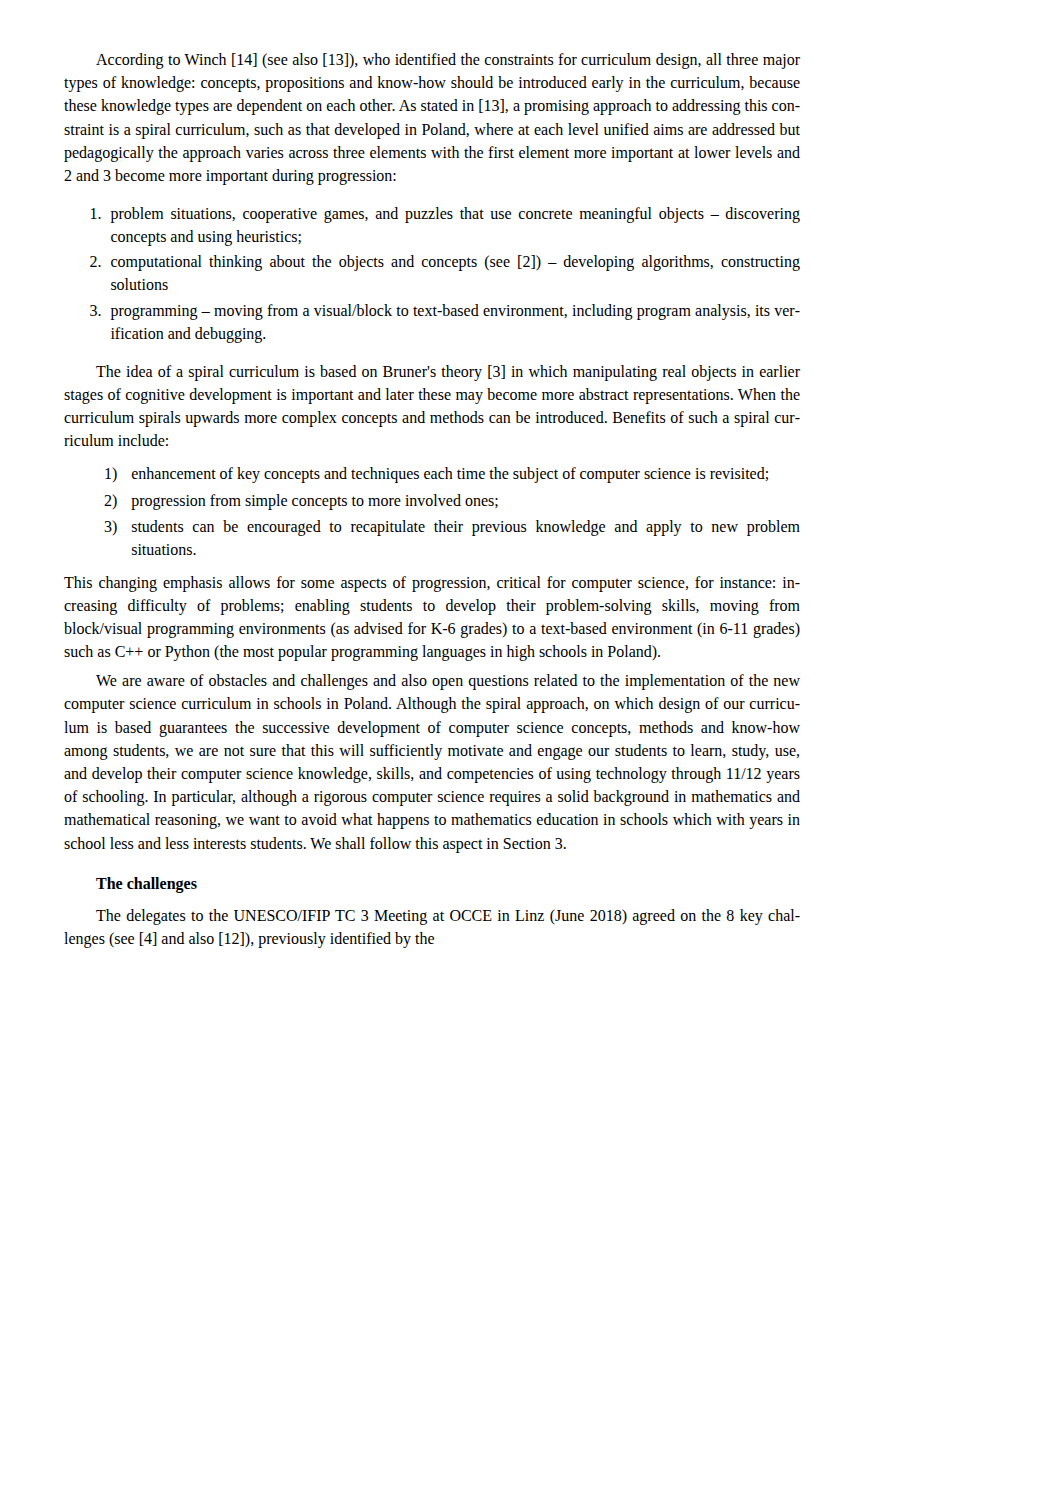According to Winch [14] (see also [13]), who identified the constraints for curriculum design, all three major types of knowledge: concepts, propositions and know-how should be introduced early in the curriculum, because these knowledge types are dependent on each other. As stated in [13], a promising approach to addressing this constraint is a spiral curriculum, such as that developed in Poland, where at each level unified aims are addressed but pedagogically the approach varies across three elements with the first element more important at lower levels and 2 and 3 become more important during progression:
problem situations, cooperative games, and puzzles that use concrete meaningful objects – discovering concepts and using heuristics;
computational thinking about the objects and concepts (see [2]) – developing algorithms, constructing solutions
programming – moving from a visual/block to text-based environment, including program analysis, its verification and debugging.
The idea of a spiral curriculum is based on Bruner's theory [3] in which manipulating real objects in earlier stages of cognitive development is important and later these may become more abstract representations. When the curriculum spirals upwards more complex concepts and methods can be introduced. Benefits of such a spiral curriculum include:
enhancement of key concepts and techniques each time the subject of computer science is revisited;
progression from simple concepts to more involved ones;
students can be encouraged to recapitulate their previous knowledge and apply to new problem situations.
This changing emphasis allows for some aspects of progression, critical for computer science, for instance: increasing difficulty of problems; enabling students to develop their problem-solving skills, moving from block/visual programming environments (as advised for K-6 grades) to a text-based environment (in 6-11 grades) such as C++ or Python (the most popular programming languages in high schools in Poland).
We are aware of obstacles and challenges and also open questions related to the implementation of the new computer science curriculum in schools in Poland. Although the spiral approach, on which design of our curriculum is based guarantees the successive development of computer science concepts, methods and know-how among students, we are not sure that this will sufficiently motivate and engage our students to learn, study, use, and develop their computer science knowledge, skills, and competencies of using technology through 11/12 years of schooling. In particular, although a rigorous computer science requires a solid background in mathematics and mathematical reasoning, we want to avoid what happens to mathematics education in schools which with years in school less and less interests students. We shall follow this aspect in Section 3.
The challenges
The delegates to the UNESCO/IFIP TC 3 Meeting at OCCE in Linz (June 2018) agreed on the 8 key challenges (see [4] and also [12]), previously identified by the